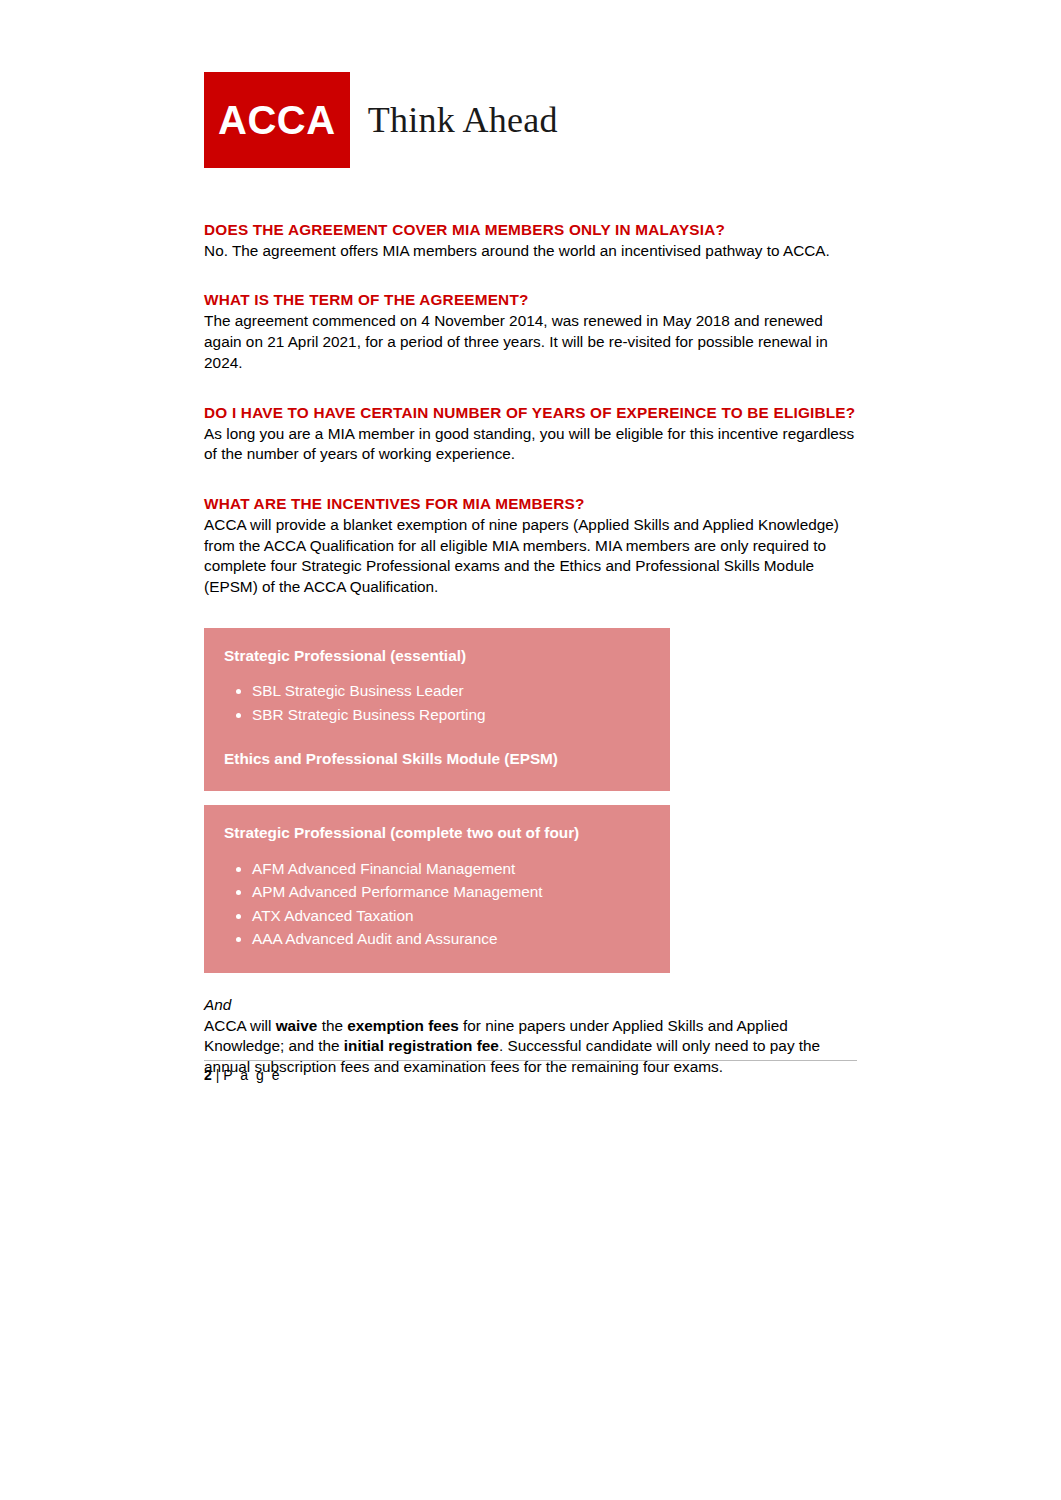ACCA
Think Ahead
Does the agreement cover MIA members only in Malaysia?
No. The agreement offers MIA members around the world an incentivised pathway to ACCA.
What is the term of the agreement?
The agreement commenced on 4 November 2014, was renewed in May 2018 and renewed again on 21 April 2021, for a period of three years. It will be re-visited for possible renewal in 2024.
Do I have to have certain number of years of expereince to be eligible?
As long you are a MIA member in good standing, you will be eligible for this incentive regardless of the number of years of working experience.
What are the incentives for MIA members?
ACCA will provide a blanket exemption of nine papers (Applied Skills and Applied Knowledge) from the ACCA Qualification for all eligible MIA members. MIA members are only required to complete four Strategic Professional exams and the Ethics and Professional Skills Module (EPSM) of the ACCA Qualification.
Strategic Professional (essential)
SBL Strategic Business Leader
SBR Strategic Business Reporting
Ethics and Professional Skills Module (EPSM)
Strategic Professional (complete two out of four)
AFM Advanced Financial Management
APM Advanced Performance Management
ATX Advanced Taxation
AAA Advanced Audit and Assurance
And
ACCA will waive the exemption fees for nine papers under Applied Skills and Applied Knowledge; and the initial registration fee. Successful candidate will only need to pay the annual subscription fees and examination fees for the remaining four exams.
2 | P a g e